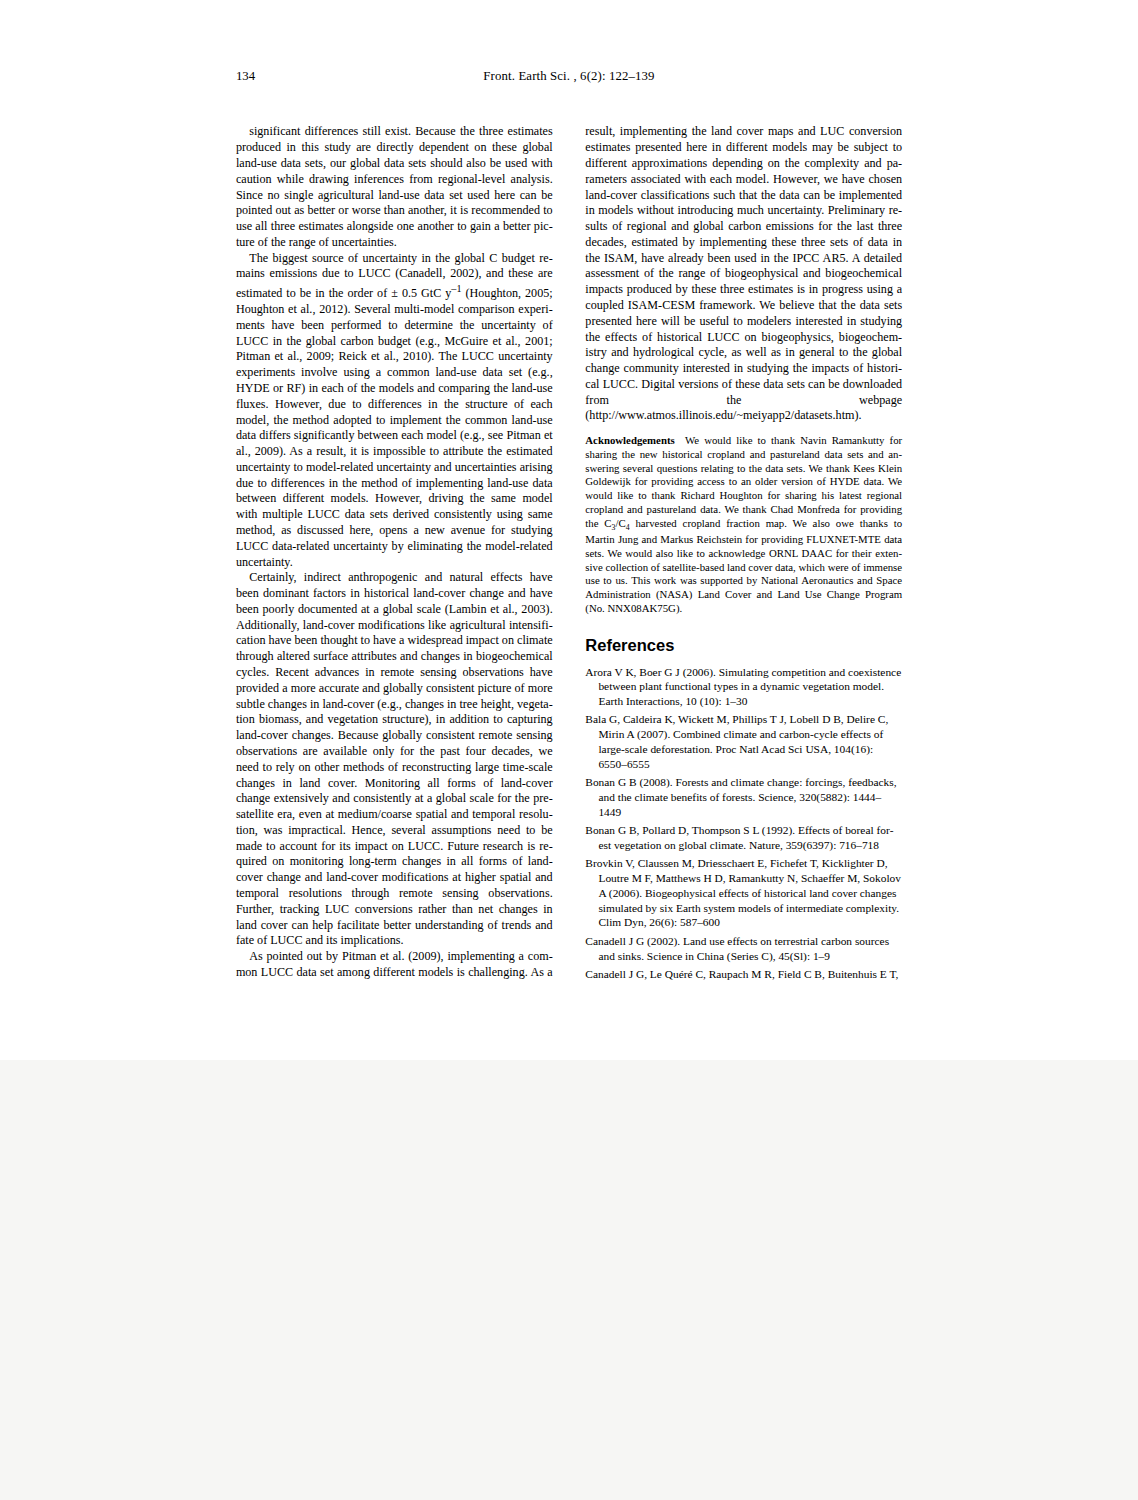134
Front. Earth Sci. , 6(2): 122–139
significant differences still exist. Because the three estimates produced in this study are directly dependent on these global land-use data sets, our global data sets should also be used with caution while drawing inferences from regional-level analysis. Since no single agricultural land-use data set used here can be pointed out as better or worse than another, it is recommended to use all three estimates alongside one another to gain a better picture of the range of uncertainties.
The biggest source of uncertainty in the global C budget remains emissions due to LUCC (Canadell, 2002), and these are estimated to be in the order of ± 0.5 GtC y–1 (Houghton, 2005; Houghton et al., 2012). Several multi-model comparison experiments have been performed to determine the uncertainty of LUCC in the global carbon budget (e.g., McGuire et al., 2001; Pitman et al., 2009; Reick et al., 2010). The LUCC uncertainty experiments involve using a common land-use data set (e.g., HYDE or RF) in each of the models and comparing the land-use fluxes. However, due to differences in the structure of each model, the method adopted to implement the common land-use data differs significantly between each model (e.g., see Pitman et al., 2009). As a result, it is impossible to attribute the estimated uncertainty to model-related uncertainty and uncertainties arising due to differences in the method of implementing land-use data between different models. However, driving the same model with multiple LUCC data sets derived consistently using same method, as discussed here, opens a new avenue for studying LUCC data-related uncertainty by eliminating the model-related uncertainty.
Certainly, indirect anthropogenic and natural effects have been dominant factors in historical land-cover change and have been poorly documented at a global scale (Lambin et al., 2003). Additionally, land-cover modifications like agricultural intensification have been thought to have a widespread impact on climate through altered surface attributes and changes in biogeochemical cycles. Recent advances in remote sensing observations have provided a more accurate and globally consistent picture of more subtle changes in land-cover (e.g., changes in tree height, vegetation biomass, and vegetation structure), in addition to capturing land-cover changes. Because globally consistent remote sensing observations are available only for the past four decades, we need to rely on other methods of reconstructing large time-scale changes in land cover. Monitoring all forms of land-cover change extensively and consistently at a global scale for the pre-satellite era, even at medium/coarse spatial and temporal resolution, was impractical. Hence, several assumptions need to be made to account for its impact on LUCC. Future research is required on monitoring long-term changes in all forms of land-cover change and land-cover modifications at higher spatial and temporal resolutions through remote sensing observations. Further, tracking LUC conversions rather than net changes in land cover can help facilitate better understanding of trends and fate of LUCC and its implications.
As pointed out by Pitman et al. (2009), implementing a common LUCC data set among different models is challenging. As a result, implementing the land cover maps and LUC conversion estimates presented here in different models may be subject to different approximations depending on the complexity and parameters associated with each model. However, we have chosen land-cover classifications such that the data can be implemented in models without introducing much uncertainty. Preliminary results of regional and global carbon emissions for the last three decades, estimated by implementing these three sets of data in the ISAM, have already been used in the IPCC AR5. A detailed assessment of the range of biogeophysical and biogeochemical impacts produced by these three estimates is in progress using a coupled ISAM-CESM framework. We believe that the data sets presented here will be useful to modelers interested in studying the effects of historical LUCC on biogeophysics, biogeochemistry and hydrological cycle, as well as in general to the global change community interested in studying the impacts of historical LUCC. Digital versions of these data sets can be downloaded from the webpage (http://www.atmos.illinois.edu/~meiyapp2/datasets.htm).
Acknowledgements We would like to thank Navin Ramankutty for sharing the new historical cropland and pastureland data sets and answering several questions relating to the data sets. We thank Kees Klein Goldewijk for providing access to an older version of HYDE data. We would like to thank Richard Houghton for sharing his latest regional cropland and pastureland data. We thank Chad Monfreda for providing the C3/C4 harvested cropland fraction map. We also owe thanks to Martin Jung and Markus Reichstein for providing FLUXNET-MTE data sets. We would also like to acknowledge ORNL DAAC for their extensive collection of satellite-based land cover data, which were of immense use to us. This work was supported by National Aeronautics and Space Administration (NASA) Land Cover and Land Use Change Program (No. NNX08AK75G).
References
Arora V K, Boer G J (2006). Simulating competition and coexistence between plant functional types in a dynamic vegetation model. Earth Interactions, 10 (10): 1–30
Bala G, Caldeira K, Wickett M, Phillips T J, Lobell D B, Delire C, Mirin A (2007). Combined climate and carbon-cycle effects of large-scale deforestation. Proc Natl Acad Sci USA, 104(16): 6550–6555
Bonan G B (2008). Forests and climate change: forcings, feedbacks, and the climate benefits of forests. Science, 320(5882): 1444–1449
Bonan G B, Pollard D, Thompson S L (1992). Effects of boreal forest vegetation on global climate. Nature, 359(6397): 716–718
Brovkin V, Claussen M, Driesschaert E, Fichefet T, Kicklighter D, Loutre M F, Matthews H D, Ramankutty N, Schaeffer M, Sokolov A (2006). Biogeophysical effects of historical land cover changes simulated by six Earth system models of intermediate complexity. Clim Dyn, 26(6): 587–600
Canadell J G (2002). Land use effects on terrestrial carbon sources and sinks. Science in China (Series C), 45(Sl): 1–9
Canadell J G, Le Quéré C, Raupach M R, Field C B, Buitenhuis E T,